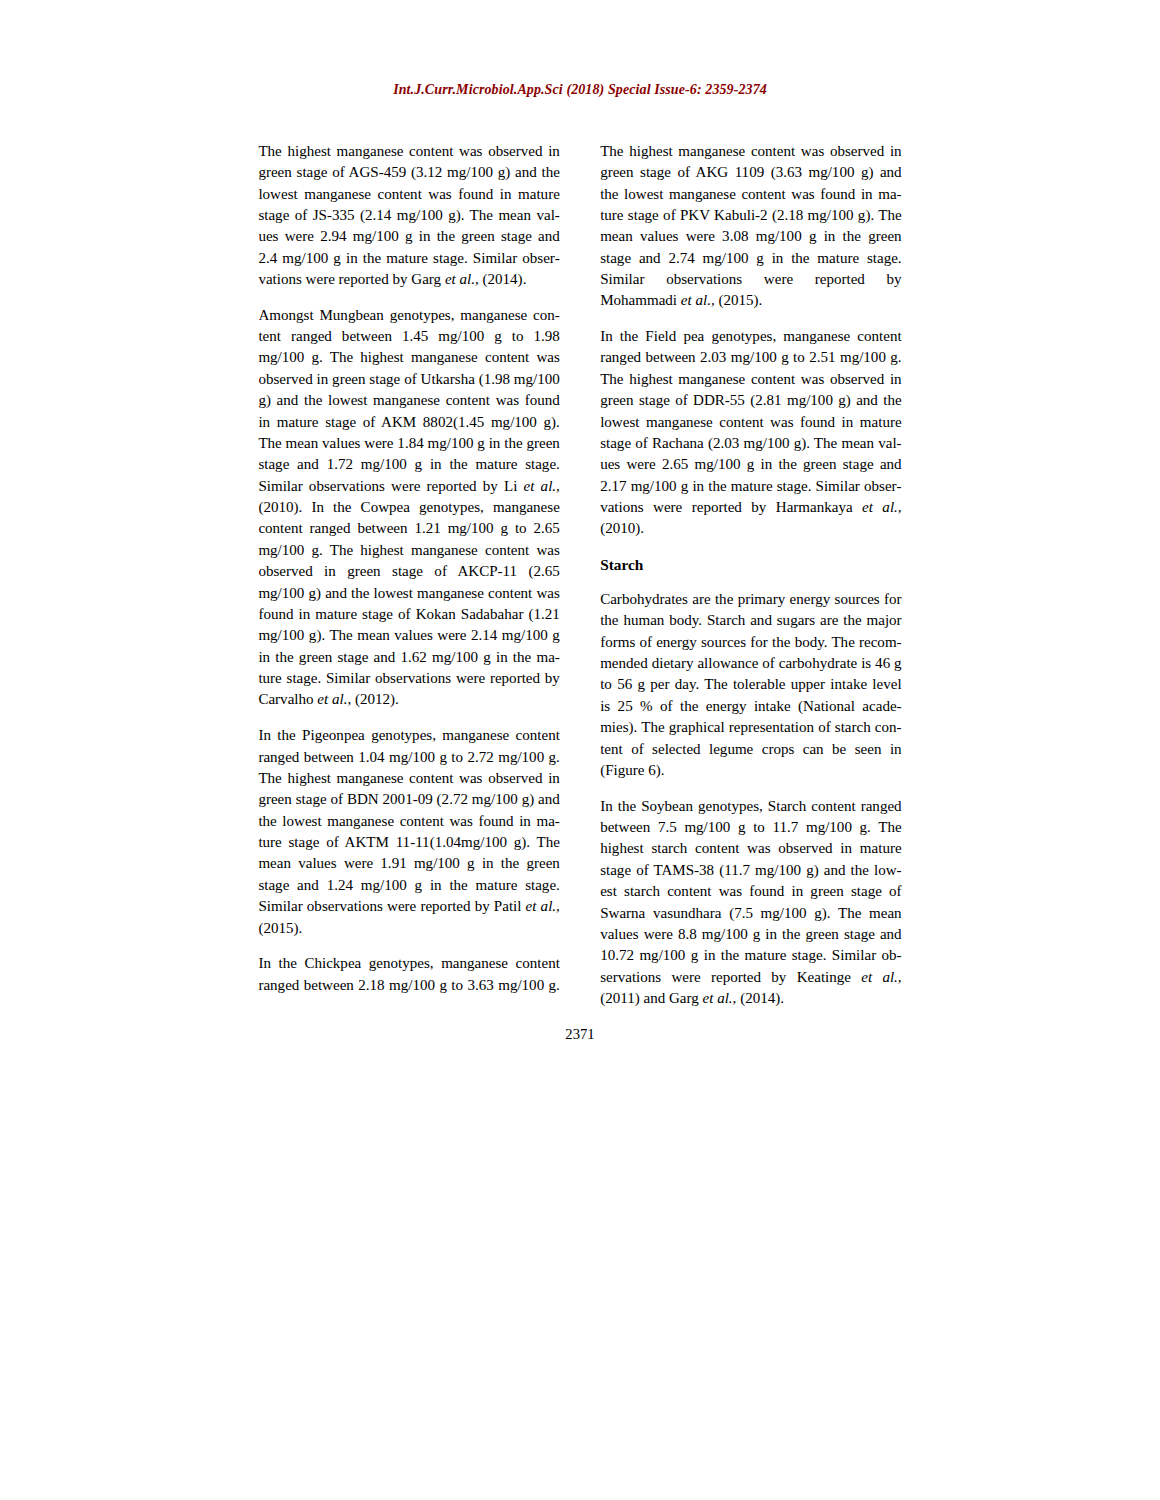Int.J.Curr.Microbiol.App.Sci (2018) Special Issue-6: 2359-2374
The highest manganese content was observed in green stage of AGS-459 (3.12 mg/100 g) and the lowest manganese content was found in mature stage of JS-335 (2.14 mg/100 g). The mean values were 2.94 mg/100 g in the green stage and 2.4 mg/100 g in the mature stage. Similar observations were reported by Garg et al., (2014).
Amongst Mungbean genotypes, manganese content ranged between 1.45 mg/100 g to 1.98 mg/100 g. The highest manganese content was observed in green stage of Utkarsha (1.98 mg/100 g) and the lowest manganese content was found in mature stage of AKM 8802(1.45 mg/100 g). The mean values were 1.84 mg/100 g in the green stage and 1.72 mg/100 g in the mature stage. Similar observations were reported by Li et al., (2010). In the Cowpea genotypes, manganese content ranged between 1.21 mg/100 g to 2.65 mg/100 g. The highest manganese content was observed in green stage of AKCP-11 (2.65 mg/100 g) and the lowest manganese content was found in mature stage of Kokan Sadabahar (1.21 mg/100 g). The mean values were 2.14 mg/100 g in the green stage and 1.62 mg/100 g in the mature stage. Similar observations were reported by Carvalho et al., (2012).
In the Pigeonpea genotypes, manganese content ranged between 1.04 mg/100 g to 2.72 mg/100 g. The highest manganese content was observed in green stage of BDN 2001-09 (2.72 mg/100 g) and the lowest manganese content was found in mature stage of AKTM 11-11(1.04mg/100 g). The mean values were 1.91 mg/100 g in the green stage and 1.24 mg/100 g in the mature stage. Similar observations were reported by Patil et al., (2015).
In the Chickpea genotypes, manganese content ranged between 2.18 mg/100 g to 3.63 mg/100 g. The highest manganese content was observed in green stage of AKG 1109 (3.63 mg/100 g) and the lowest manganese content was found in mature stage of PKV Kabuli-2 (2.18 mg/100 g). The mean values were 3.08 mg/100 g in the green stage and 2.74 mg/100 g in the mature stage. Similar observations were reported by Mohammadi et al., (2015).
In the Field pea genotypes, manganese content ranged between 2.03 mg/100 g to 2.51 mg/100 g. The highest manganese content was observed in green stage of DDR-55 (2.81 mg/100 g) and the lowest manganese content was found in mature stage of Rachana (2.03 mg/100 g). The mean values were 2.65 mg/100 g in the green stage and 2.17 mg/100 g in the mature stage. Similar observations were reported by Harmankaya et al., (2010).
Starch
Carbohydrates are the primary energy sources for the human body. Starch and sugars are the major forms of energy sources for the body. The recommended dietary allowance of carbohydrate is 46 g to 56 g per day. The tolerable upper intake level is 25 % of the energy intake (National academies). The graphical representation of starch content of selected legume crops can be seen in (Figure 6).
In the Soybean genotypes, Starch content ranged between 7.5 mg/100 g to 11.7 mg/100 g. The highest starch content was observed in mature stage of TAMS-38 (11.7 mg/100 g) and the lowest starch content was found in green stage of Swarna vasundhara (7.5 mg/100 g). The mean values were 8.8 mg/100 g in the green stage and 10.72 mg/100 g in the mature stage. Similar observations were reported by Keatinge et al., (2011) and Garg et al., (2014).
2371